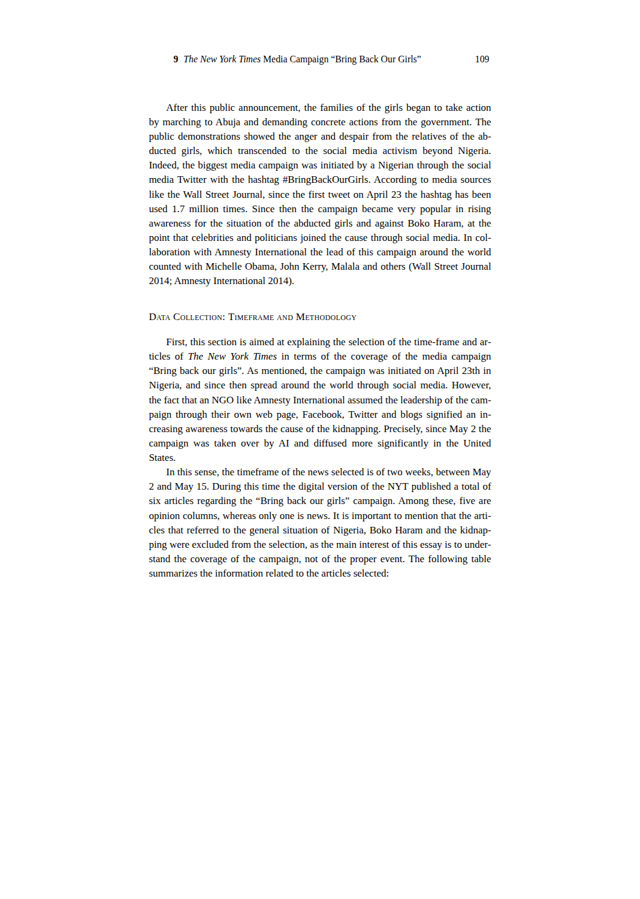9 The New York Times Media Campaign “Bring Back Our Girls” 109
After this public announcement, the families of the girls began to take action by marching to Abuja and demanding concrete actions from the government. The public demonstrations showed the anger and despair from the relatives of the abducted girls, which transcended to the social media activism beyond Nigeria. Indeed, the biggest media campaign was initiated by a Nigerian through the social media Twitter with the hashtag #BringBackOurGirls. According to media sources like the Wall Street Journal, since the first tweet on April 23 the hashtag has been used 1.7 million times. Since then the campaign became very popular in rising awareness for the situation of the abducted girls and against Boko Haram, at the point that celebrities and politicians joined the cause through social media. In collaboration with Amnesty International the lead of this campaign around the world counted with Michelle Obama, John Kerry, Malala and others (Wall Street Journal 2014; Amnesty International 2014).
Data Collection: Timeframe and Methodology
First, this section is aimed at explaining the selection of the time-frame and articles of The New York Times in terms of the coverage of the media campaign “Bring back our girls”. As mentioned, the campaign was initiated on April 23th in Nigeria, and since then spread around the world through social media. However, the fact that an NGO like Amnesty International assumed the leadership of the campaign through their own web page, Facebook, Twitter and blogs signified an increasing awareness towards the cause of the kidnapping. Precisely, since May 2 the campaign was taken over by AI and diffused more significantly in the United States.
In this sense, the timeframe of the news selected is of two weeks, between May 2 and May 15. During this time the digital version of the NYT published a total of six articles regarding the “Bring back our girls” campaign. Among these, five are opinion columns, whereas only one is news. It is important to mention that the articles that referred to the general situation of Nigeria, Boko Haram and the kidnapping were excluded from the selection, as the main interest of this essay is to understand the coverage of the campaign, not of the proper event. The following table summarizes the information related to the articles selected: